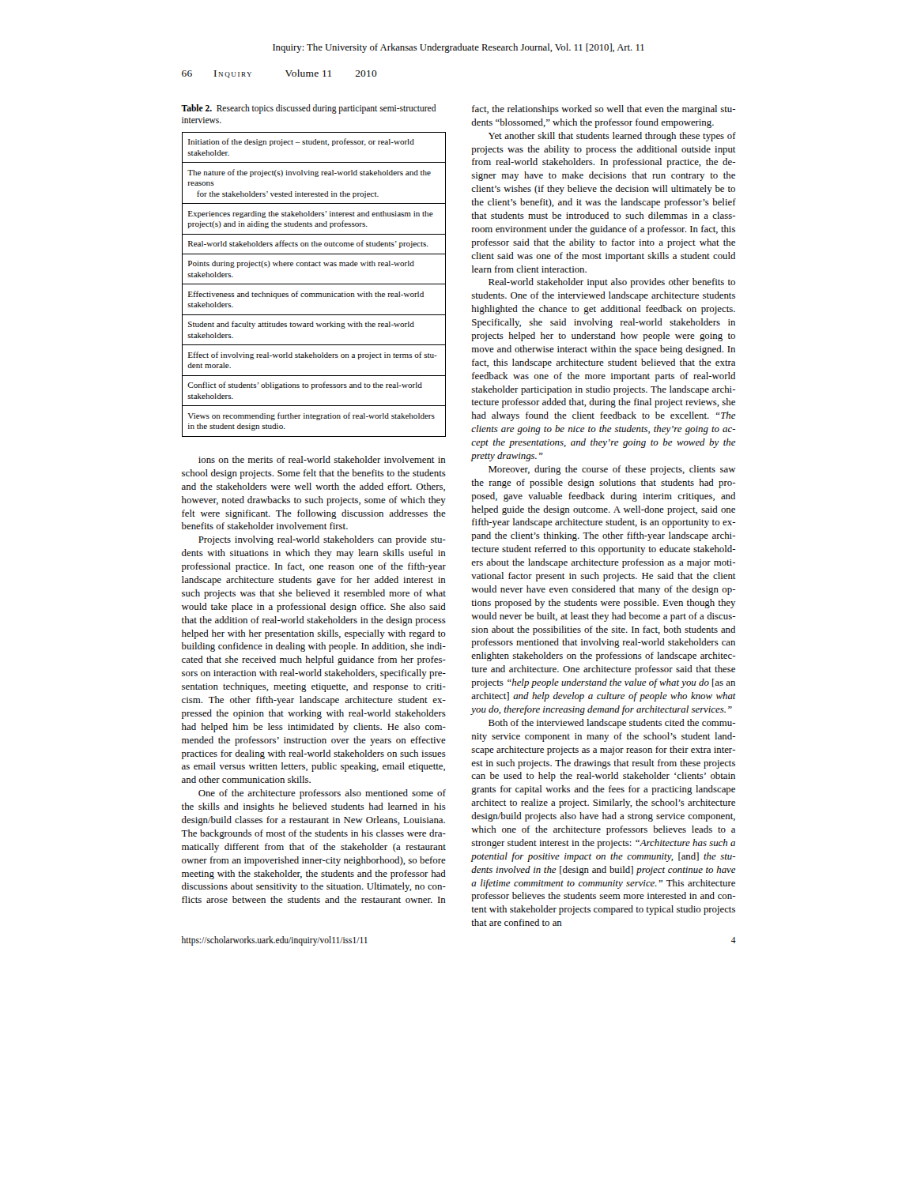Inquiry: The University of Arkansas Undergraduate Research Journal, Vol. 11 [2010], Art. 11
66 Inquiry Volume 112010
Table 2. Research topics discussed during participant semi-structured interviews.
| Initiation of the design project – student, professor, or real-world stakeholder. |
| The nature of the project(s) involving real-world stakeholders and the reasons for the stakeholders’ vested interested in the project. |
| Experiences regarding the stakeholders’ interest and enthusiasm in the project(s) and in aiding the students and professors. |
| Real-world stakeholders affects on the outcome of students’ projects. |
| Points during project(s) where contact was made with real-world stakeholders. |
| Effectiveness and techniques of communication with the real-world stakeholders. |
| Student and faculty attitudes toward working with the real-world stakeholders. |
| Effect of involving real-world stakeholders on a project in terms of student morale. |
| Conflict of students’ obligations to professors and to the real-world stakeholders. |
| Views on recommending further integration of real-world stakeholders in the student design studio. |
ions on the merits of real-world stakeholder involvement in school design projects. Some felt that the benefits to the students and the stakeholders were well worth the added effort. Others, however, noted drawbacks to such projects, some of which they felt were significant. The following discussion addresses the benefits of stakeholder involvement first.
Projects involving real-world stakeholders can provide students with situations in which they may learn skills useful in professional practice. In fact, one reason one of the fifth-year landscape architecture students gave for her added interest in such projects was that she believed it resembled more of what would take place in a professional design office. She also said that the addition of real-world stakeholders in the design process helped her with her presentation skills, especially with regard to building confidence in dealing with people. In addition, she indicated that she received much helpful guidance from her professors on interaction with real-world stakeholders, specifically presentation techniques, meeting etiquette, and response to criticism. The other fifth-year landscape architecture student expressed the opinion that working with real-world stakeholders had helped him be less intimidated by clients. He also commended the professors’ instruction over the years on effective practices for dealing with real-world stakeholders on such issues as email versus written letters, public speaking, email etiquette, and other communication skills.
One of the architecture professors also mentioned some of the skills and insights he believed students had learned in his design/build classes for a restaurant in New Orleans, Louisiana. The backgrounds of most of the students in his classes were dramatically different from that of the stakeholder (a restaurant owner from an impoverished inner-city neighborhood), so before meeting with the stakeholder, the students and the professor had discussions about sensitivity to the situation. Ultimately, no conflicts arose between the students and the restaurant owner. In fact, the relationships worked so well that even the marginal students “blossomed,” which the professor found empowering.
Yet another skill that students learned through these types of projects was the ability to process the additional outside input from real-world stakeholders. In professional practice, the designer may have to make decisions that run contrary to the client’s wishes (if they believe the decision will ultimately be to the client’s benefit), and it was the landscape professor’s belief that students must be introduced to such dilemmas in a classroom environment under the guidance of a professor. In fact, this professor said that the ability to factor into a project what the client said was one of the most important skills a student could learn from client interaction.
Real-world stakeholder input also provides other benefits to students. One of the interviewed landscape architecture students highlighted the chance to get additional feedback on projects. Specifically, she said involving real-world stakeholders in projects helped her to understand how people were going to move and otherwise interact within the space being designed. In fact, this landscape architecture student believed that the extra feedback was one of the more important parts of real-world stakeholder participation in studio projects. The landscape architecture professor added that, during the final project reviews, she had always found the client feedback to be excellent. “The clients are going to be nice to the students, they’re going to accept the presentations, and they’re going to be wowed by the pretty drawings.”
Moreover, during the course of these projects, clients saw the range of possible design solutions that students had proposed, gave valuable feedback during interim critiques, and helped guide the design outcome. A well-done project, said one fifth-year landscape architecture student, is an opportunity to expand the client’s thinking. The other fifth-year landscape architecture student referred to this opportunity to educate stakeholders about the landscape architecture profession as a major motivational factor present in such projects. He said that the client would never have even considered that many of the design options proposed by the students were possible. Even though they would never be built, at least they had become a part of a discussion about the possibilities of the site. In fact, both students and professors mentioned that involving real-world stakeholders can enlighten stakeholders on the professions of landscape architecture and architecture. One architecture professor said that these projects “help people understand the value of what you do [as an architect] and help develop a culture of people who know what you do, therefore increasing demand for architectural services.”
Both of the interviewed landscape students cited the community service component in many of the school’s student landscape architecture projects as a major reason for their extra interest in such projects. The drawings that result from these projects can be used to help the real-world stakeholder ‘clients’ obtain grants for capital works and the fees for a practicing landscape architect to realize a project. Similarly, the school’s architecture design/build projects also have had a strong service component, which one of the architecture professors believes leads to a stronger student interest in the projects: “Architecture has such a potential for positive impact on the community, [and] the students involved in the [design and build] project continue to have a lifetime commitment to community service.” This architecture professor believes the students seem more interested in and content with stakeholder projects compared to typical studio projects that are confined to an
https://scholarworks.uark.edu/inquiry/vol11/iss1/11 4